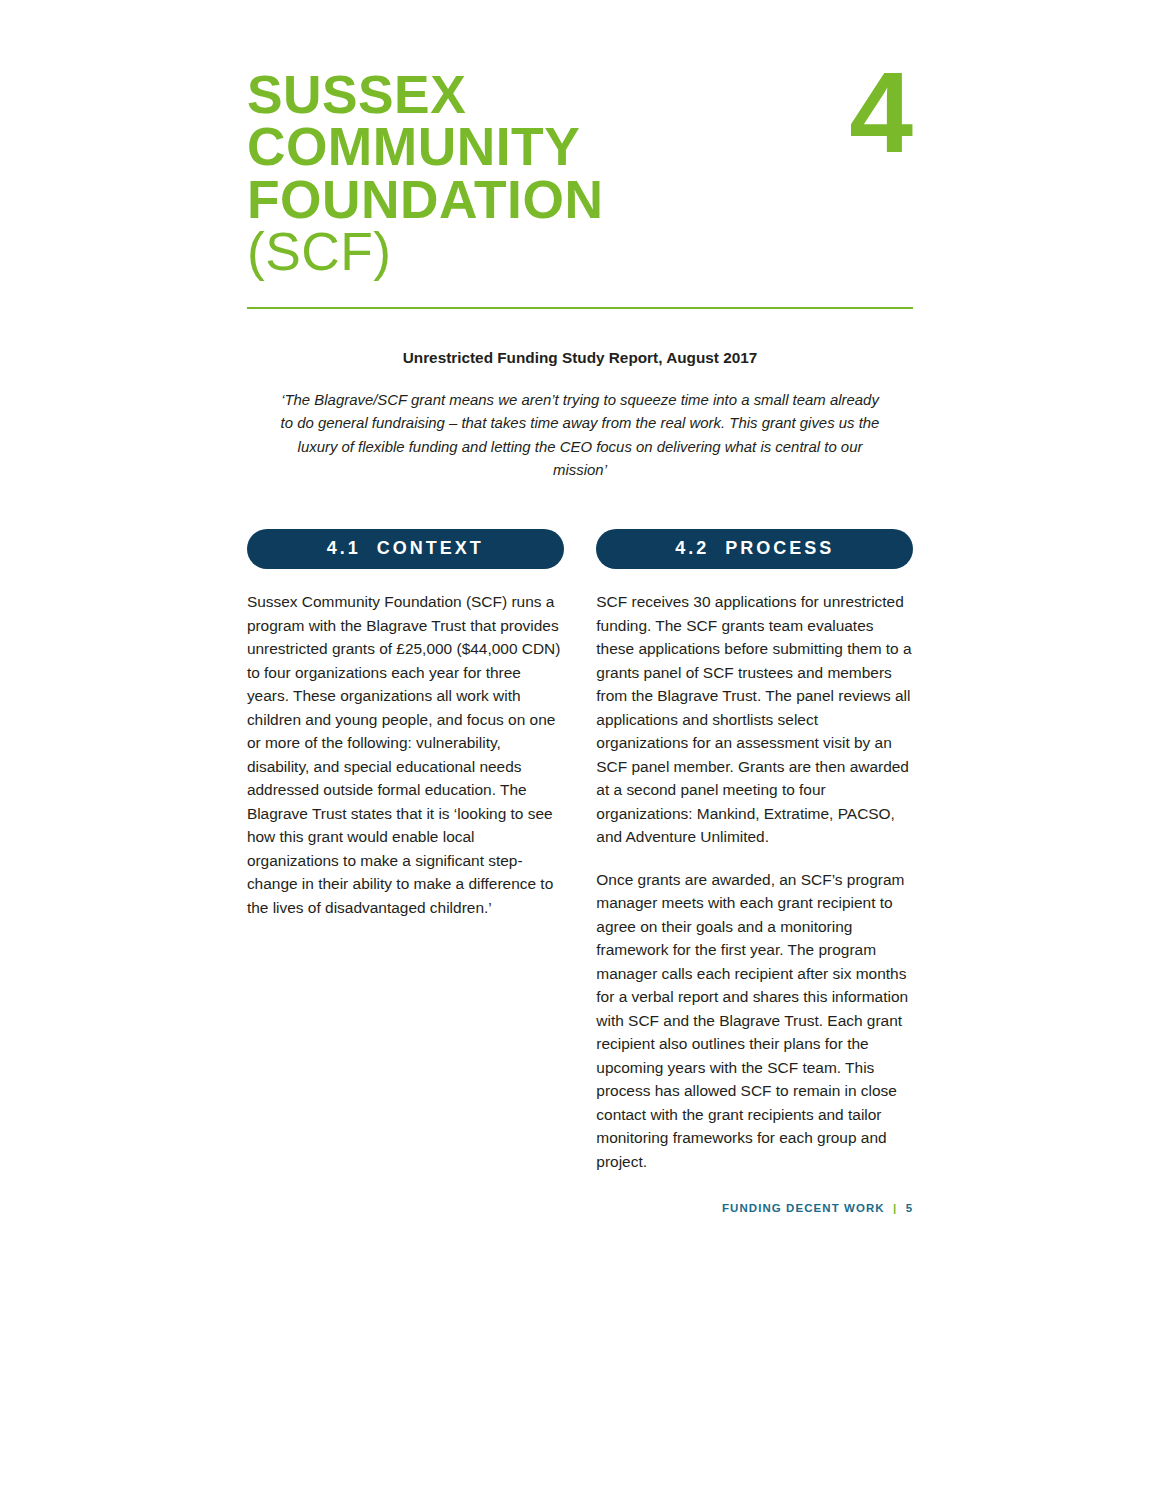Sussex Community
Foundation (SCF)
4
Unrestricted Funding Study Report, August 2017
‘The Blagrave/SCF grant means we aren’t trying to squeeze time into a small team already to do general fundraising – that takes time away from the real work. This grant gives us the luxury of flexible funding and letting the CEO focus on delivering what is central to our mission’
4.1 CONTEXT
Sussex Community Foundation (SCF) runs a program with the Blagrave Trust that provides unrestricted grants of £25,000 ($44,000 CDN) to four organizations each year for three years. These organizations all work with children and young people, and focus on one or more of the following: vulnerability, disability, and special educational needs addressed outside formal education. The Blagrave Trust states that it is ‘looking to see how this grant would enable local organizations to make a significant step-change in their ability to make a difference to the lives of disadvantaged children.’
4.2 PROCESS
SCF receives 30 applications for unrestricted funding. The SCF grants team evaluates these applications before submitting them to a grants panel of SCF trustees and members from the Blagrave Trust. The panel reviews all applications and shortlists select organizations for an assessment visit by an SCF panel member. Grants are then awarded at a second panel meeting to four organizations: Mankind, Extratime, PACSO, and Adventure Unlimited.
Once grants are awarded, an SCF’s program manager meets with each grant recipient to agree on their goals and a monitoring framework for the first year. The program manager calls each recipient after six months for a verbal report and shares this information with SCF and the Blagrave Trust. Each grant recipient also outlines their plans for the upcoming years with the SCF team. This process has allowed SCF to remain in close contact with the grant recipients and tailor monitoring frameworks for each group and project.
FUNDING DECENT WORK | 5